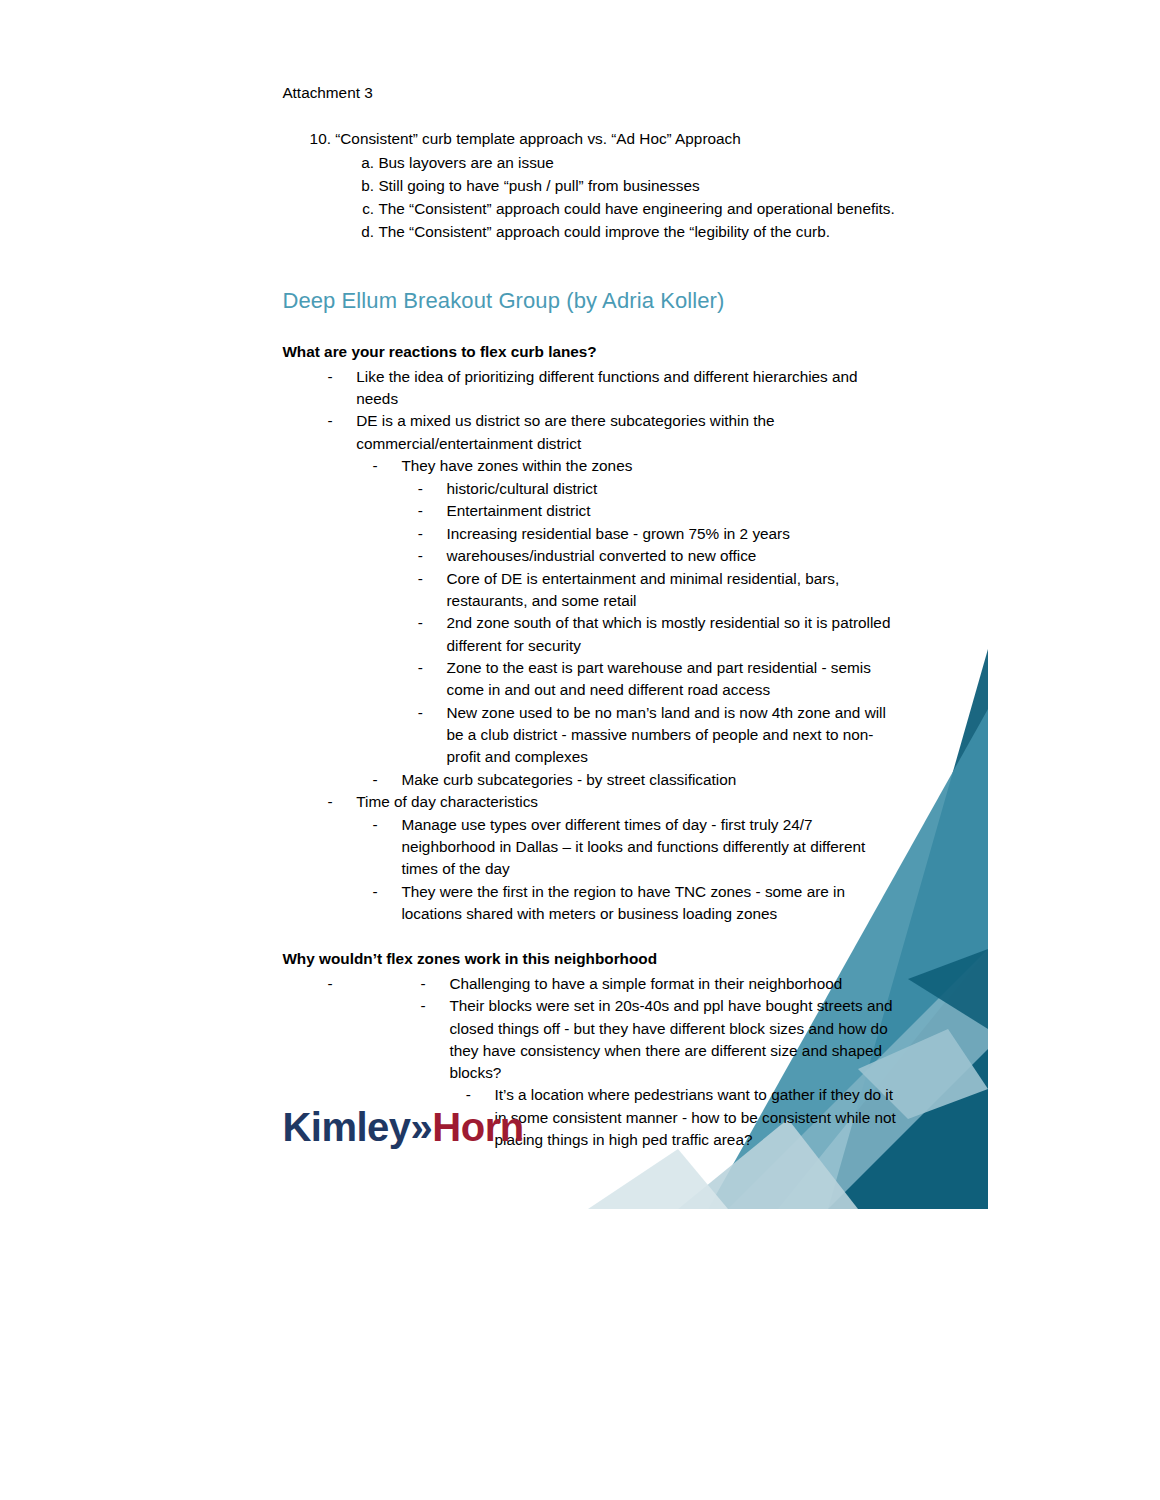Attachment 3
“Consistent” curb template approach vs. “Ad Hoc” Approach
Bus layovers are an issue
Still going to have “push / pull” from businesses
The “Consistent” approach could have engineering and operational benefits.
The “Consistent” approach could improve the “legibility of the curb.
Deep Ellum Breakout Group (by Adria Koller)
What are your reactions to flex curb lanes?
Like the idea of prioritizing different functions and different hierarchies and needs
DE is a mixed us district so are there subcategories within the commercial/entertainment district
They have zones within the zones
historic/cultural district
Entertainment district
Increasing residential base - grown 75% in 2 years
warehouses/industrial converted to new office
Core of DE is entertainment and minimal residential, bars, restaurants, and some retail
2nd zone south of that which is mostly residential so it is patrolled different for security
Zone to the east is part warehouse and part residential - semis come in and out and need different road access
New zone used to be no man’s land and is now 4th zone and will be a club district - massive numbers of people and next to non-profit and complexes
Make curb subcategories - by street classification
Time of day characteristics
Manage use types over different times of day - first truly 24/7 neighborhood in Dallas – it looks and functions differently at different times of the day
They were the first in the region to have TNC zones - some are in locations shared with meters or business loading zones
Why wouldn’t flex zones work in this neighborhood
Challenging to have a simple format in their neighborhood
Their blocks were set in 20s-40s and ppl have bought streets and closed things off - but they have different block sizes and how do they have consistency when there are different size and shaped blocks?
It’s a location where pedestrians want to gather if they do it in some consistent manner - how to be consistent while not placing things in high ped traffic area?
Kimley»Horn